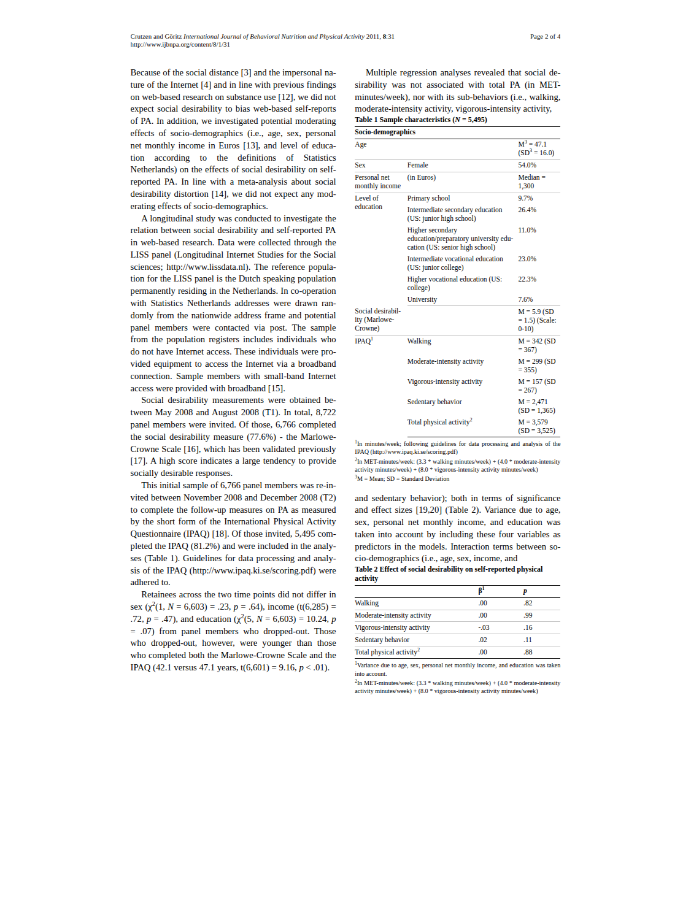Crutzen and Göritz International Journal of Behavioral Nutrition and Physical Activity 2011, 8:31 http://www.ijbnpa.org/content/8/1/31
Page 2 of 4
Because of the social distance [3] and the impersonal nature of the Internet [4] and in line with previous findings on web-based research on substance use [12], we did not expect social desirability to bias web-based self-reports of PA. In addition, we investigated potential moderating effects of socio-demographics (i.e., age, sex, personal net monthly income in Euros [13], and level of education according to the definitions of Statistics Netherlands) on the effects of social desirability on self-reported PA. In line with a meta-analysis about social desirability distortion [14], we did not expect any moderating effects of socio-demographics.
A longitudinal study was conducted to investigate the relation between social desirability and self-reported PA in web-based research. Data were collected through the LISS panel (Longitudinal Internet Studies for the Social sciences; http://www.lissdata.nl). The reference population for the LISS panel is the Dutch speaking population permanently residing in the Netherlands. In co-operation with Statistics Netherlands addresses were drawn randomly from the nationwide address frame and potential panel members were contacted via post. The sample from the population registers includes individuals who do not have Internet access. These individuals were provided equipment to access the Internet via a broadband connection. Sample members with small-band Internet access were provided with broadband [15].
Social desirability measurements were obtained between May 2008 and August 2008 (T1). In total, 8,722 panel members were invited. Of those, 6,766 completed the social desirability measure (77.6%) - the Marlowe-Crowne Scale [16], which has been validated previously [17]. A high score indicates a large tendency to provide socially desirable responses.
This initial sample of 6,766 panel members was re-invited between November 2008 and December 2008 (T2) to complete the follow-up measures on PA as measured by the short form of the International Physical Activity Questionnaire (IPAQ) [18]. Of those invited, 5,495 completed the IPAQ (81.2%) and were included in the analyses (Table 1). Guidelines for data processing and analysis of the IPAQ (http://www.ipaq.ki.se/scoring.pdf) were adhered to.
Retainees across the two time points did not differ in sex (χ2(1, N = 6,603) = .23, p = .64), income (t(6,285) = .72, p = .47), and education (χ2(5, N = 6,603) = 10.24, p = .07) from panel members who dropped-out. Those who dropped-out, however, were younger than those who completed both the Marlowe-Crowne Scale and the IPAQ (42.1 versus 47.1 years, t(6,601) = 9.16, p < .01).
Multiple regression analyses revealed that social desirability was not associated with total PA (in MET-minutes/week), nor with its sub-behaviors (i.e., walking, moderate-intensity activity, vigorous-intensity activity,
Table 1 Sample characteristics ( N = 5,495)
| Socio-demographics |
| --- |
| Age | | M 3 = 47.1 (SD 3 = 16.0) |
| Sex | Female | 54.0% |
| Personal net monthly income | (in Euros) | Median = 1,300 |
| Level of education | Primary school | 9.7% |
| Intermediate secondary education (US: junior high school) | 26.4% |
| Higher secondary education/preparatory university education (US: senior high school) | 11.0% |
| Intermediate vocational education (US: junior college) | 23.0% |
| Higher vocational education (US: college) | 22.3% |
| University | 7.6% |
| Social desirability (Marlowe-Crowne) | | M = 5.9 (SD = 1.5) (Scale: 0-10) |
| IPAQ 1 | Walking | M = 342 (SD = 367) |
| Moderate-intensity activity | M = 299 (SD = 355) |
| Vigorous-intensity activity | M = 157 (SD = 267) |
| Sedentary behavior | M = 2,471 (SD = 1,365) |
| Total physical activity 2 | M = 3,579 (SD = 3,525) |
1In minutes/week; following guidelines for data processing and analysis of the IPAQ (http://www.ipaq.ki.se/scoring.pdf)
2In MET-minutes/week: (3.3 * walking minutes/week) + (4.0 * moderate-intensity activity minutes/week) + (8.0 * vigorous-intensity activity minutes/week)
3M = Mean; SD = Standard Deviation
and sedentary behavior); both in terms of significance and effect sizes [19,20] (Table 2). Variance due to age, sex, personal net monthly income, and education was taken into account by including these four variables as predictors in the models. Interaction terms between socio-demographics (i.e., age, sex, income, and
Table 2 Effect of social desirability on self-reported physical activity
| | β 1 | p |
| --- | --- | --- |
| Walking | .00 | .82 |
| Moderate-intensity activity | .00 | .99 |
| Vigorous-intensity activity | -.03 | .16 |
| Sedentary behavior | .02 | .11 |
| Total physical activity 2 | .00 | .88 |
1Variance due to age, sex, personal net monthly income, and education was taken into account.
2In MET-minutes/week: (3.3 * walking minutes/week) + (4.0 * moderate-intensity activity minutes/week) + (8.0 * vigorous-intensity activity minutes/week)